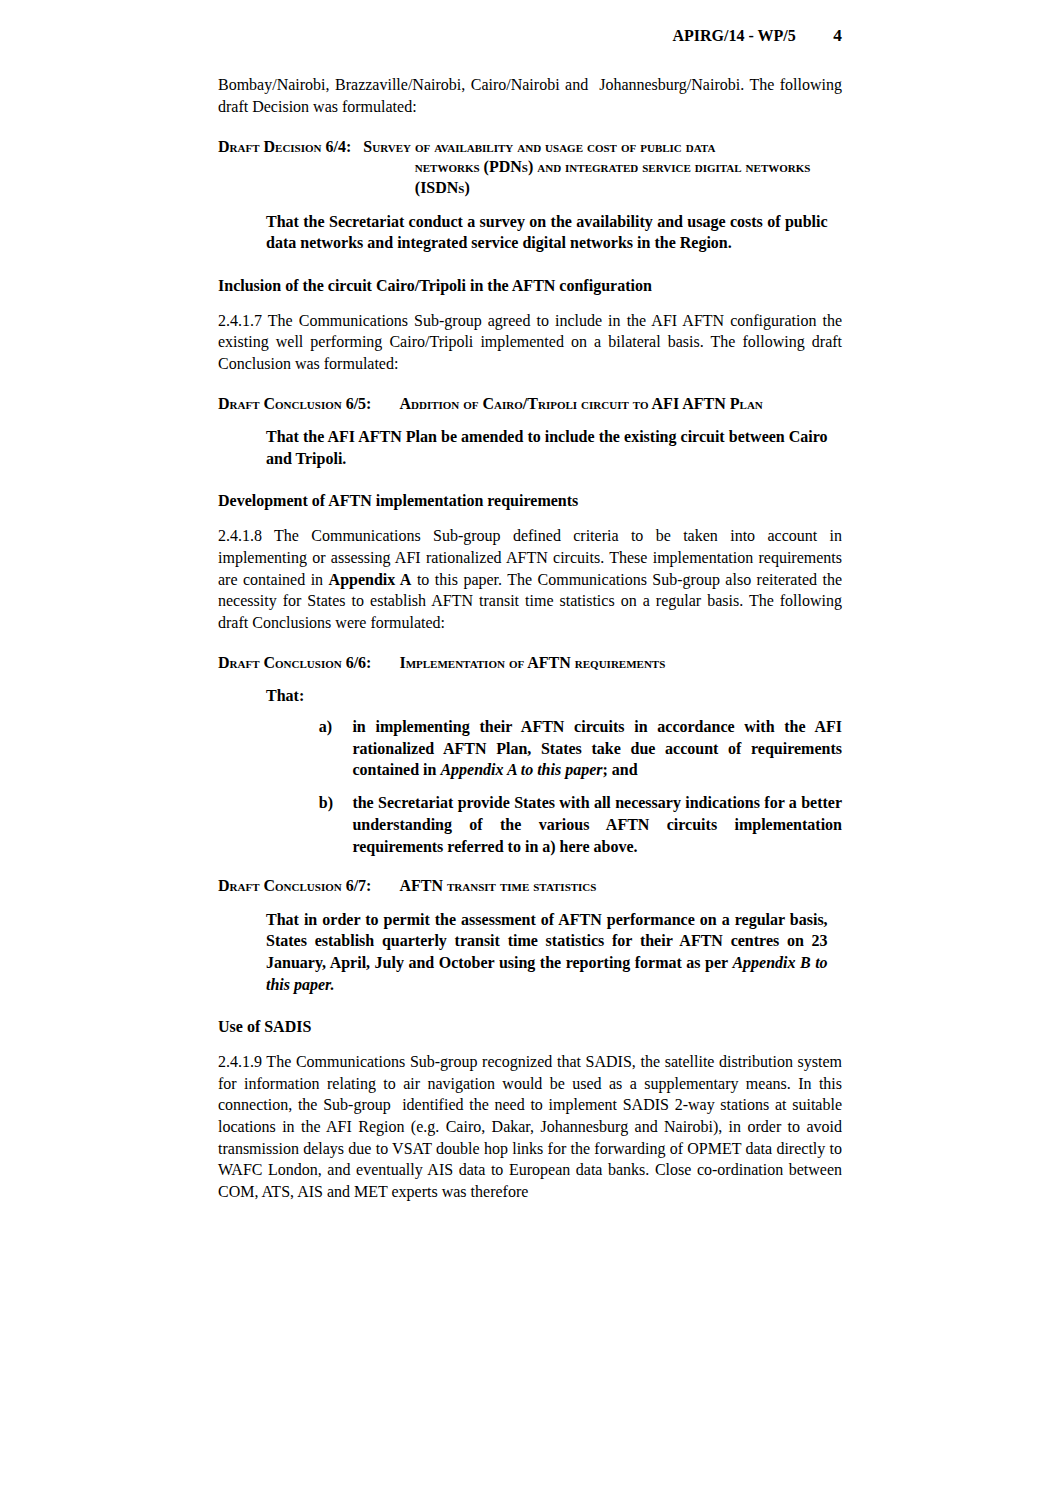APIRG/14 - WP/5 4
Bombay/Nairobi, Brazzaville/Nairobi, Cairo/Nairobi and Johannesburg/Nairobi. The following draft Decision was formulated:
Draft Decision 6/4: Survey of availability and usage cost of public data networks (PDNs) and integrated service digital networks (ISDNs)
That the Secretariat conduct a survey on the availability and usage costs of public data networks and integrated service digital networks in the Region.
Inclusion of the circuit Cairo/Tripoli in the AFTN configuration
2.4.1.7 The Communications Sub-group agreed to include in the AFI AFTN configuration the existing well performing Cairo/Tripoli implemented on a bilateral basis. The following draft Conclusion was formulated:
Draft Conclusion 6/5: Addition of Cairo/Tripoli circuit to AFI AFTN Plan
That the AFI AFTN Plan be amended to include the existing circuit between Cairo and Tripoli.
Development of AFTN implementation requirements
2.4.1.8 The Communications Sub-group defined criteria to be taken into account in implementing or assessing AFI rationalized AFTN circuits. These implementation requirements are contained in Appendix A to this paper. The Communications Sub-group also reiterated the necessity for States to establish AFTN transit time statistics on a regular basis. The following draft Conclusions were formulated:
Draft Conclusion 6/6: Implementation of AFTN requirements
That:
a) in implementing their AFTN circuits in accordance with the AFI rationalized AFTN Plan, States take due account of requirements contained in Appendix A to this paper; and
b) the Secretariat provide States with all necessary indications for a better understanding of the various AFTN circuits implementation requirements referred to in a) here above.
Draft Conclusion 6/7: AFTN transit time statistics
That in order to permit the assessment of AFTN performance on a regular basis, States establish quarterly transit time statistics for their AFTN centres on 23 January, April, July and October using the reporting format as per Appendix B to this paper.
Use of SADIS
2.4.1.9 The Communications Sub-group recognized that SADIS, the satellite distribution system for information relating to air navigation would be used as a supplementary means. In this connection, the Sub-group identified the need to implement SADIS 2-way stations at suitable locations in the AFI Region (e.g. Cairo, Dakar, Johannesburg and Nairobi), in order to avoid transmission delays due to VSAT double hop links for the forwarding of OPMET data directly to WAFC London, and eventually AIS data to European data banks. Close co-ordination between COM, ATS, AIS and MET experts was therefore